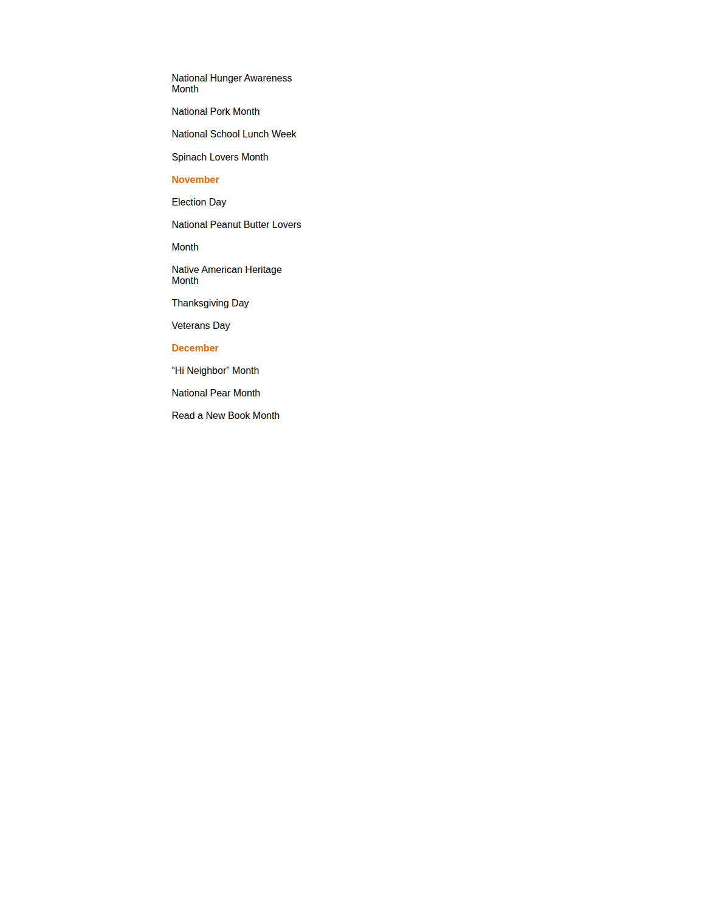National Hunger Awareness Month
National Pork Month
National School Lunch Week
Spinach Lovers Month
November
Election Day
National Peanut Butter Lovers
Month
Native American Heritage Month
Thanksgiving Day
Veterans Day
December
“Hi Neighbor” Month
National Pear Month
Read a New Book Month